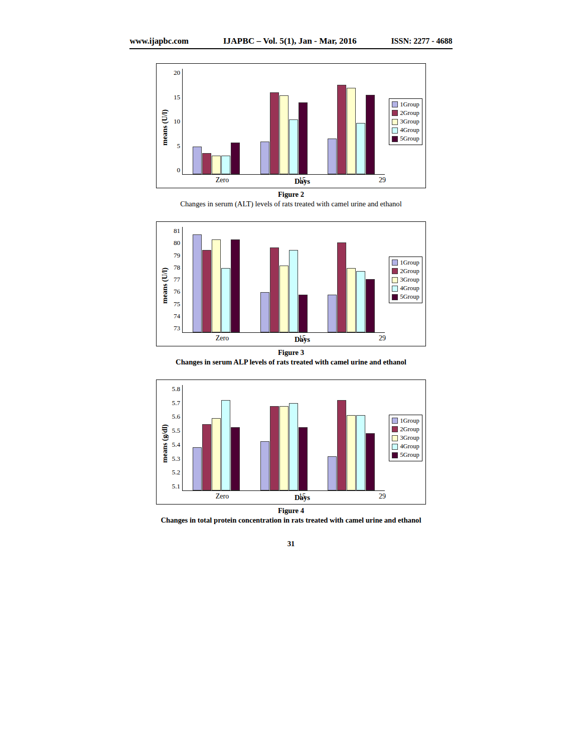www.ijapbc.com IJAPBC – Vol. 5(1), Jan - Mar, 2016 ISSN: 2277 - 4688
means (U/l)
20151050
1Group
2Group
3Group
4Group
5Group
Zero 1529
Days
Figure 2
Changes in serum (ALT) levels of rats treated with camel urine and ethanol
means (U/l)
818079787776757473
1Group
2Group
3Group
4Group
5Group
Zero 1529
Days
Figure 3
Changes in serum ALP levels of rats treated with camel urine and ethanol
means (g/dl)
5.85.75.65.55.45.35.25.1
1Group
2Group
3Group
4Group
5Group
Zero 1529
Days
Figure 4
Changes in total protein concentration in rats treated with camel urine and ethanol
31